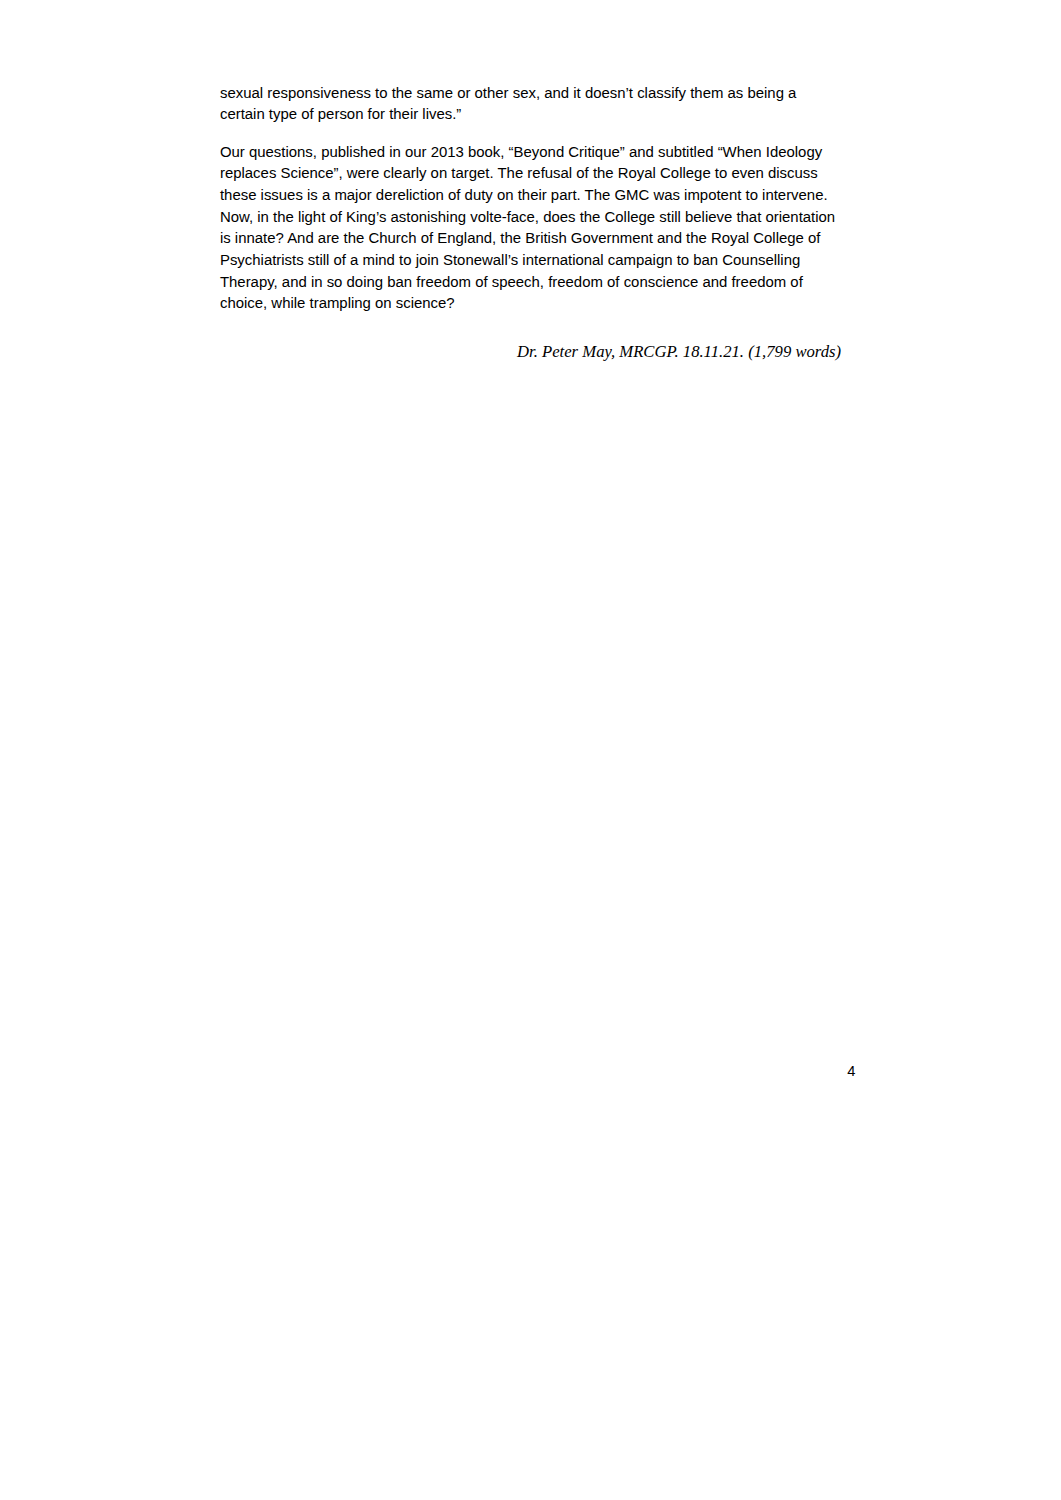sexual responsiveness to the same or other sex, and it doesn’t classify them as being a certain type of person for their lives.”
Our questions, published in our 2013 book, “Beyond Critique” and subtitled “When Ideology replaces Science”, were clearly on target. The refusal of the Royal College to even discuss these issues is a major dereliction of duty on their part. The GMC was impotent to intervene. Now, in the light of King’s astonishing volte-face, does the College still believe that orientation is innate? And are the Church of England, the British Government and the Royal College of Psychiatrists still of a mind to join Stonewall’s international campaign to ban Counselling Therapy, and in so doing ban freedom of speech, freedom of conscience and freedom of choice, while trampling on science?
Dr. Peter May, MRCGP. 18.11.21. (1,799 words)
4